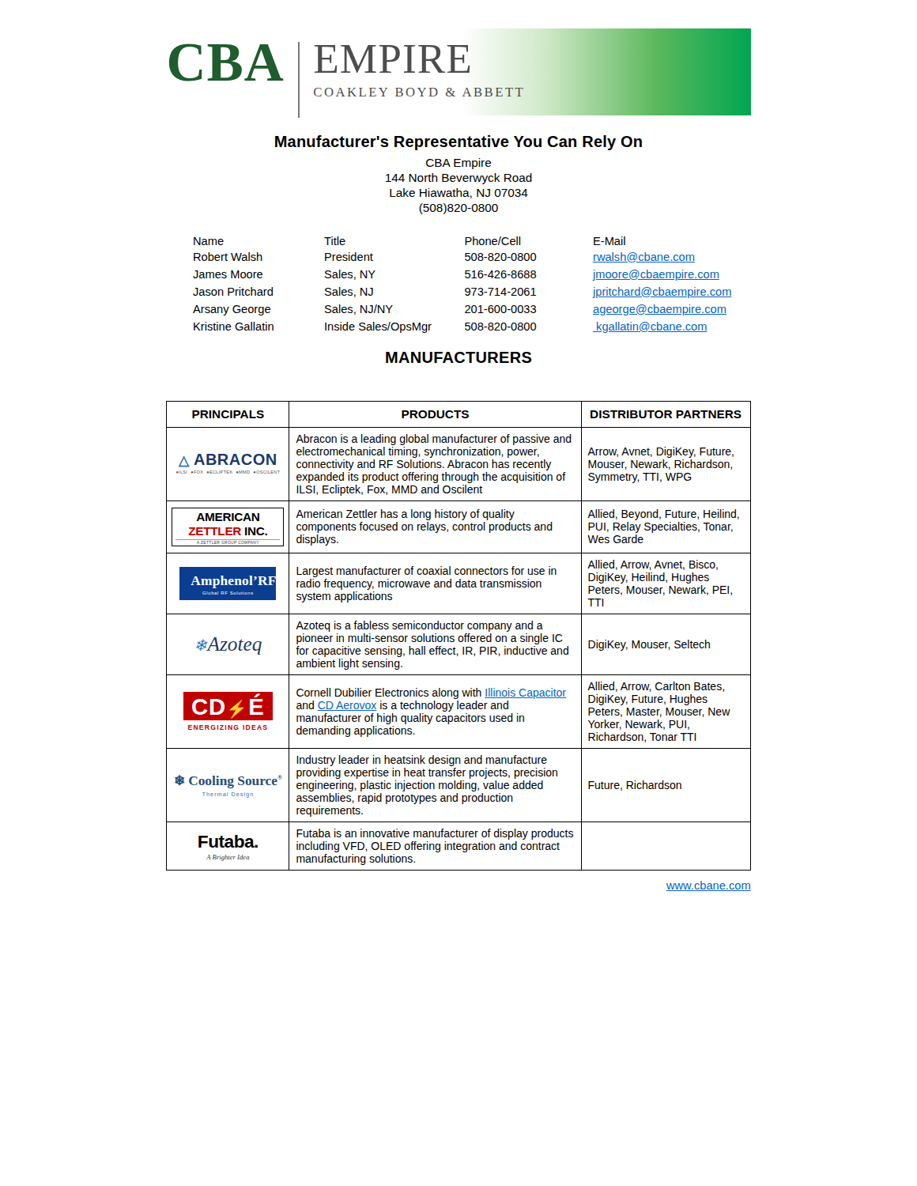CBA
EMPIRE
COAKLEY BOYD & ABBETT
Manufacturer's Representative You Can Rely On
CBA Empire
144 North Beverwyck Road
Lake Hiawatha, NJ 07034
(508)820-0800
| Name | Title | Phone/Cell | E-Mail |
| Robert Walsh | President | 508-820-0800 | rwalsh@cbane.com |
| James Moore | Sales, NY | 516-426-8688 | jmoore@cbaempire.com |
| Jason Pritchard | Sales, NJ | 973-714-2061 | jpritchard@cbaempire.com |
| Arsany George | Sales, NJ/NY | 201-600-0033 | ageorge@cbaempire.com |
| Kristine Gallatin | Inside Sales/OpsMgr | 508-820-0800 | kgallatin@cbane.com |
MANUFACTURERS
| PRINCIPALS | PRODUCTS | DISTRIBUTOR PARTNERS |
| --- | --- | --- |
| △ ABRACON ●ILSI ●FOX ●ECLIPTEK ●MMD ●OSCILENT | Abracon is a leading global manufacturer of passive and electromechanical timing, synchronization, power, connectivity and RF Solutions. Abracon has recently expanded its product offering through the acquisition of ILSI, Ecliptek, Fox, MMD and Oscilent | Arrow, Avnet, DigiKey, Future, Mouser, Newark, Richardson, Symmetry, TTI, WPG |
| AMERICAN ZETTLER INC. A ZETTLER GROUP COMPANY | American Zettler has a long history of quality components focused on relays, control products and displays. | Allied, Beyond, Future, Heilind, PUI, Relay Specialties, Tonar, Wes Garde |
| Amphenol ’RF Global RF Solutions | Largest manufacturer of coaxial connectors for use in radio frequency, microwave and data transmission system applications | Allied, Arrow, Avnet, Bisco, DigiKey, Heilind, Hughes Peters, Mouser, Newark, PEI, TTI |
| ❄ Azoteq | Azoteq is a fabless semiconductor company and a pioneer in multi-sensor solutions offered on a single IC for capacitive sensing, hall effect, IR, PIR, inductive and ambient light sensing. | DigiKey, Mouser, Seltech |
| CD ⚡ É ENERGIZING IDEAS | Cornell Dubilier Electronics along with Illinois Capacitor and CD Aerovox is a technology leader and manufacturer of high quality capacitors used in demanding applications. | Allied, Arrow, Carlton Bates, DigiKey, Future, Hughes Peters, Master, Mouser, New Yorker, Newark, PUI, Richardson, Tonar TTI |
| ❄ Cooling Source ® Thermal Design | Industry leader in heatsink design and manufacture providing expertise in heat transfer projects, precision engineering, plastic injection molding, value added assemblies, rapid prototypes and production requirements. | Future, Richardson |
| Futaba. A Brighter Idea | Futaba is an innovative manufacturer of display products including VFD, OLED offering integration and contract manufacturing solutions. | |
www.cbane.com